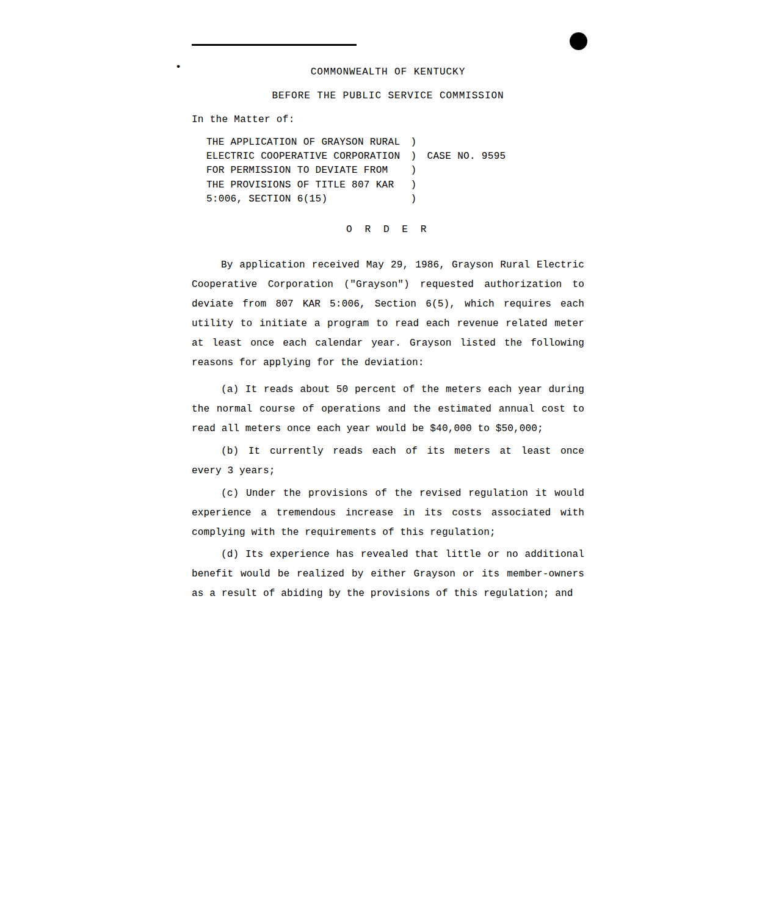•
COMMONWEALTH OF KENTUCKY
BEFORE THE PUBLIC SERVICE COMMISSION
In the Matter of:
| THE APPLICATION OF GRAYSON RURAL | ) | |
| ELECTRIC COOPERATIVE CORPORATION | ) | CASE NO. 9595 |
| FOR PERMISSION TO DEVIATE FROM | ) | |
| THE PROVISIONS OF TITLE 807 KAR | ) | |
| 5:006, SECTION 6(15) | ) | |
O R D E R
By application received May 29, 1986, Grayson Rural Electric Cooperative Corporation ("Grayson") requested authorization to deviate from 807 KAR 5:006, Section 6(5), which requires each utility to initiate a program to read each revenue related meter at least once each calendar year. Grayson listed the following reasons for applying for the deviation:
(a) It reads about 50 percent of the meters each year during the normal course of operations and the estimated annual cost to read all meters once each year would be $40,000 to $50,000;
(b) It currently reads each of its meters at least once every 3 years;
(c) Under the provisions of the revised regulation it would experience a tremendous increase in its costs associated with complying with the requirements of this regulation;
(d) Its experience has revealed that little or no additional benefit would be realized by either Grayson or its member-owners as a result of abiding by the provisions of this regulation; and